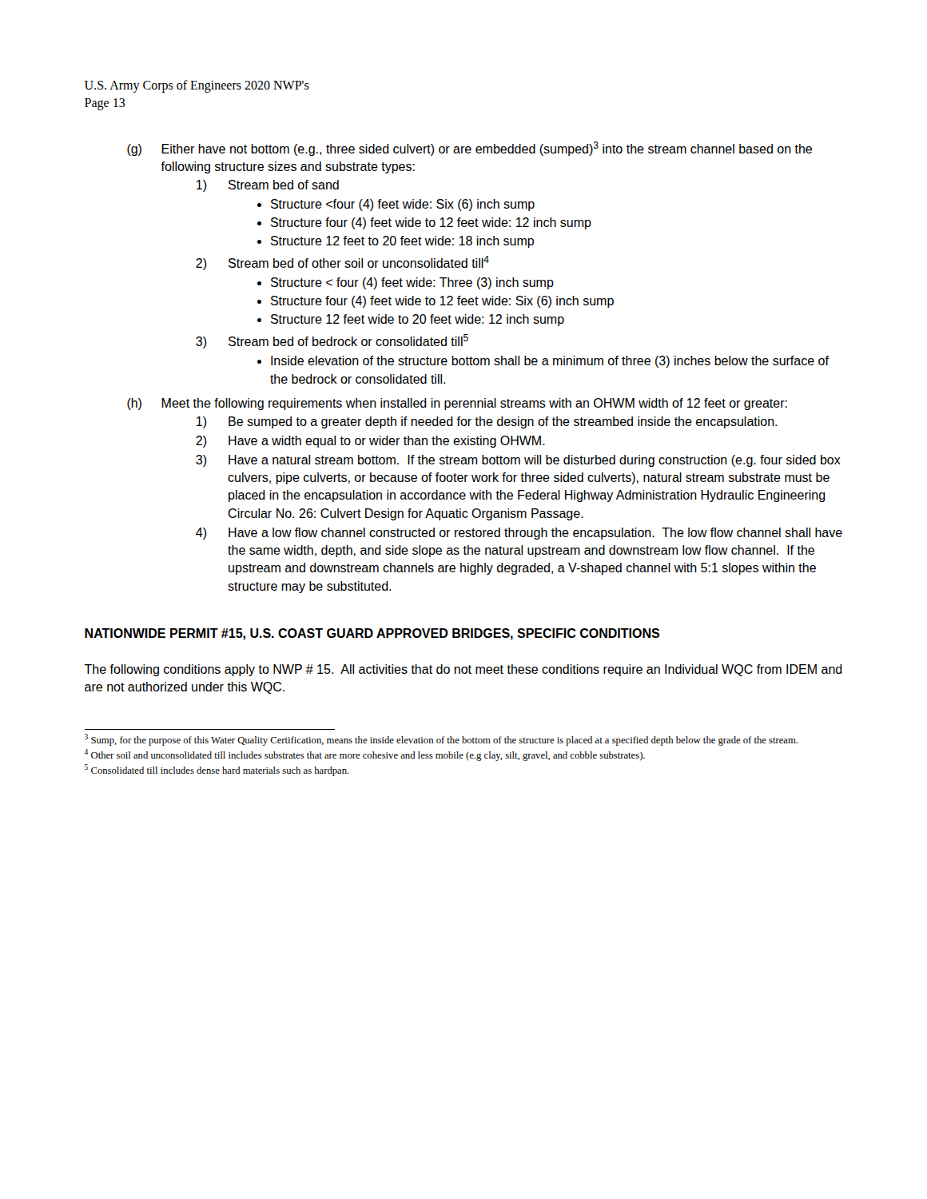U.S. Army Corps of Engineers 2020 NWP's
Page 13
(g)
Either have not bottom (e.g., three sided culvert) or are embedded (sumped)3 into the stream channel based on the following structure sizes and substrate types:
1)
Stream bed of sand
Structure <four (4) feet wide: Six (6) inch sump
Structure four (4) feet wide to 12 feet wide: 12 inch sump
Structure 12 feet to 20 feet wide: 18 inch sump
2)
Stream bed of other soil or unconsolidated till4
Structure < four (4) feet wide: Three (3) inch sump
Structure four (4) feet wide to 12 feet wide: Six (6) inch sump
Structure 12 feet wide to 20 feet wide: 12 inch sump
3)
Stream bed of bedrock or consolidated till5
Inside elevation of the structure bottom shall be a minimum of three (3) inches below the surface of the bedrock or consolidated till.
(h)
Meet the following requirements when installed in perennial streams with an OHWM width of 12 feet or greater:
1)
Be sumped to a greater depth if needed for the design of the streambed inside the encapsulation.
2)
Have a width equal to or wider than the existing OHWM.
3)
Have a natural stream bottom. If the stream bottom will be disturbed during construction (e.g. four sided box culvers, pipe culverts, or because of footer work for three sided culverts), natural stream substrate must be placed in the encapsulation in accordance with the Federal Highway Administration Hydraulic Engineering Circular No. 26: Culvert Design for Aquatic Organism Passage.
4)
Have a low flow channel constructed or restored through the encapsulation. The low flow channel shall have the same width, depth, and side slope as the natural upstream and downstream low flow channel. If the upstream and downstream channels are highly degraded, a V-shaped channel with 5:1 slopes within the structure may be substituted.
NATIONWIDE PERMIT #15, U.S. COAST GUARD APPROVED BRIDGES, SPECIFIC CONDITIONS
The following conditions apply to NWP # 15. All activities that do not meet these conditions require an Individual WQC from IDEM and are not authorized under this WQC.
3 Sump, for the purpose of this Water Quality Certification, means the inside elevation of the bottom of the structure is placed at a specified depth below the grade of the stream.
4 Other soil and unconsolidated till includes substrates that are more cohesive and less mobile (e.g clay, silt, gravel, and cobble substrates).
5 Consolidated till includes dense hard materials such as hardpan.